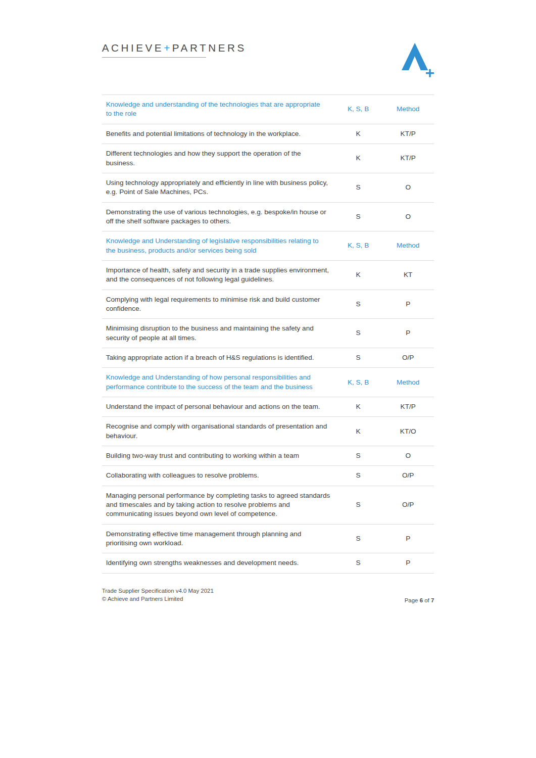ACHIEVE+PARTNERS
| Knowledge and understanding of the technologies that are appropriate to the role | K, S, B | Method |
| Benefits and potential limitations of technology in the workplace. | K | KT/P |
| Different technologies and how they support the operation of the business. | K | KT/P |
| Using technology appropriately and efficiently in line with business policy, e.g. Point of Sale Machines, PCs. | S | O |
| Demonstrating the use of various technologies, e.g. bespoke/in house or off the shelf software packages to others. | S | O |
| Knowledge and Understanding of legislative responsibilities relating to the business, products and/or services being sold | K, S, B | Method |
| Importance of health, safety and security in a trade supplies environment, and the consequences of not following legal guidelines. | K | KT |
| Complying with legal requirements to minimise risk and build customer confidence. | S | P |
| Minimising disruption to the business and maintaining the safety and security of people at all times. | S | P |
| Taking appropriate action if a breach of H&S regulations is identified. | S | O/P |
| Knowledge and Understanding of how personal responsibilities and performance contribute to the success of the team and the business | K, S, B | Method |
| Understand the impact of personal behaviour and actions on the team. | K | KT/P |
| Recognise and comply with organisational standards of presentation and behaviour. | K | KT/O |
| Building two-way trust and contributing to working within a team | S | O |
| Collaborating with colleagues to resolve problems. | S | O/P |
| Managing personal performance by completing tasks to agreed standards and timescales and by taking action to resolve problems and communicating issues beyond own level of competence. | S | O/P |
| Demonstrating effective time management through planning and prioritising own workload. | S | P |
| Identifying own strengths weaknesses and development needs. | S | P |
Trade Supplier Specification v4.0 May 2021
© Achieve and Partners Limited
Page 6 of 7